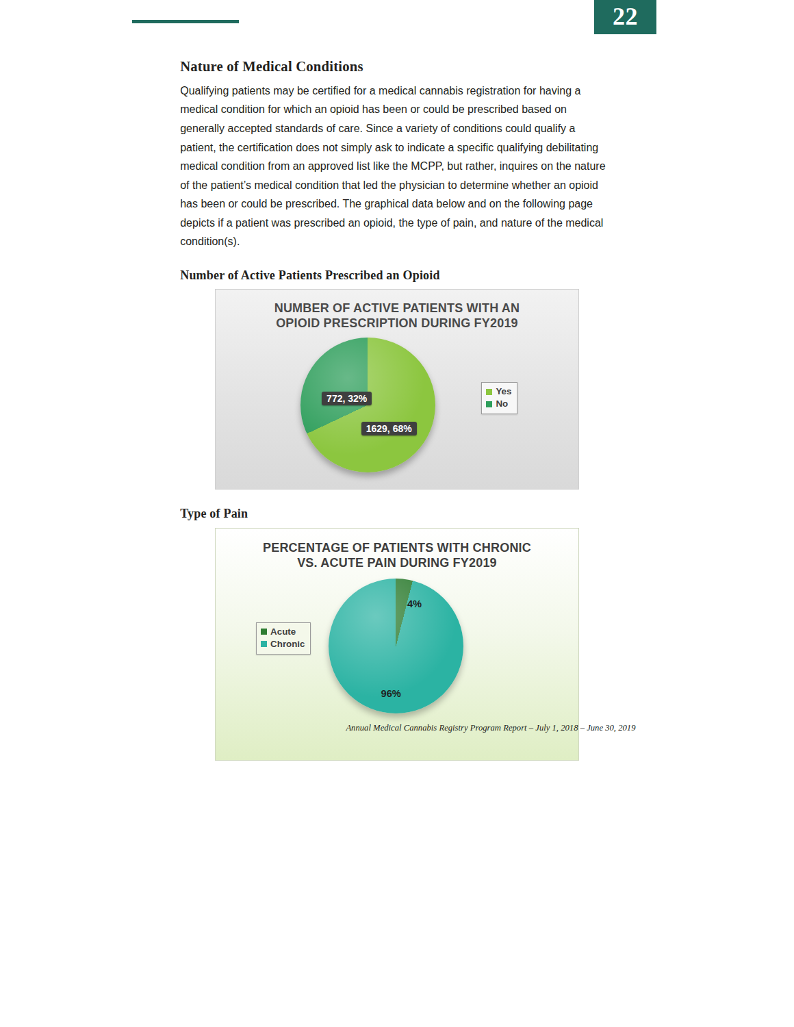22
Nature of Medical Conditions
Qualifying patients may be certified for a medical cannabis registration for having a medical condition for which an opioid has been or could be prescribed based on generally accepted standards of care. Since a variety of conditions could qualify a patient, the certification does not simply ask to indicate a specific qualifying debilitating medical condition from an approved list like the MCPP, but rather, inquires on the nature of the patient’s medical condition that led the physician to determine whether an opioid has been or could be prescribed. The graphical data below and on the following page depicts if a patient was prescribed an opioid, the type of pain, and nature of the medical condition(s).
Number of Active Patients Prescribed an Opioid
NUMBER OF ACTIVE PATIENTS WITH AN
OPIOID PRESCRIPTION DURING FY2019
772, 32%
1629, 68%
Yes
No
Type of Pain
PERCENTAGE OF PATIENTS WITH CHRONIC
VS. ACUTE PAIN DURING FY2019
4%
96%
Acute
Chronic
Annual Medical Cannabis Registry Program Report – July 1, 2018 – June 30, 2019